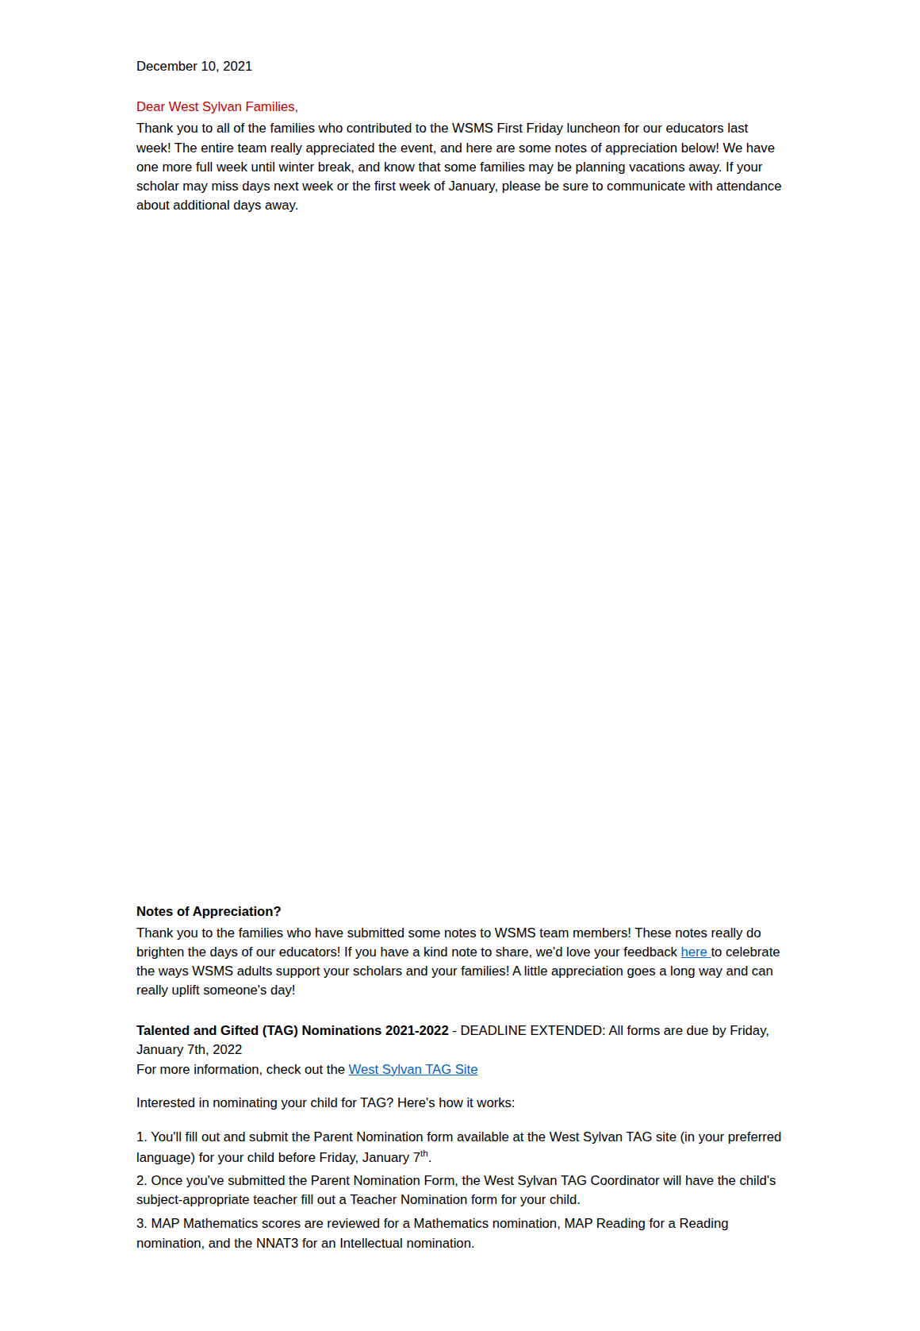December 10, 2021
Dear West Sylvan Families,
Thank you to all of the families who contributed to the WSMS First Friday luncheon for our educators last week! The entire team really appreciated the event, and here are some notes of appreciation below! We have one more full week until winter break, and know that some families may be planning vacations away. If your scholar may miss days next week or the first week of January, please be sure to communicate with attendance about additional days away.
Notes of Appreciation?
Thank you to the families who have submitted some notes to WSMS team members! These notes really do brighten the days of our educators! If you have a kind note to share, we'd love your feedback here to celebrate the ways WSMS adults support your scholars and your families! A little appreciation goes a long way and can really uplift someone's day!
Talented and Gifted (TAG) Nominations 2021-2022 - DEADLINE EXTENDED: All forms are due by Friday, January 7th, 2022
For more information, check out the West Sylvan TAG Site
Interested in nominating your child for TAG? Here's how it works:
1. You'll fill out and submit the Parent Nomination form available at the West Sylvan TAG site (in your preferred language) for your child before Friday, January 7th.
2. Once you've submitted the Parent Nomination Form, the West Sylvan TAG Coordinator will have the child's subject-appropriate teacher fill out a Teacher Nomination form for your child.
3. MAP Mathematics scores are reviewed for a Mathematics nomination, MAP Reading for a Reading nomination, and the NNAT3 for an Intellectual nomination.